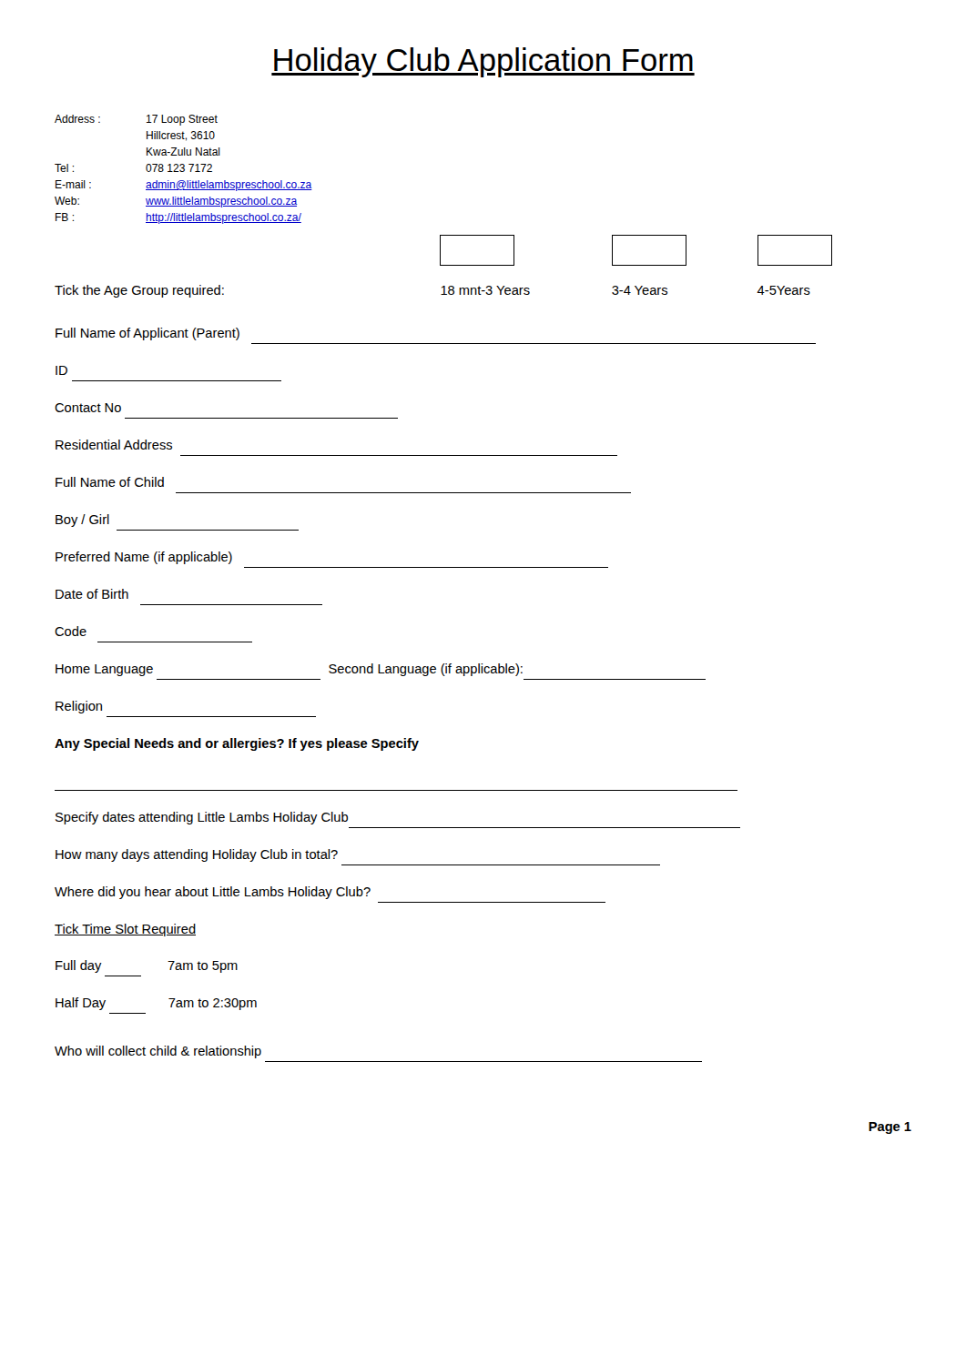Holiday Club Application Form
| Address : | 17 Loop Street |
| | Hillcrest, 3610 |
| | Kwa-Zulu Natal |
| Tel : | 078 123 7172 |
| E-mail : | admin@littlelambspreschool.co.za |
| Web: | www.littlelambspreschool.co.za |
| FB : | http://littlelambspreschool.co.za/ |
| Tick the Age Group required: | 18 mnt-3 Years | 3-4 Years | 4-5Years |
Full Name of Applicant (Parent)
ID
Contact No
Residential Address
Full Name of Child
Boy / Girl
Preferred Name (if applicable)
Date of Birth
Code
Home Language Second Language (if applicable):
Religion
Any Special Needs and or allergies? If yes please Specify
Specify dates attending Little Lambs Holiday Club
How many days attending Holiday Club in total?
Where did you hear about Little Lambs Holiday Club?
Tick Time Slot Required
Full day 7am to 5pm
Half Day 7am to 2:30pm
Who will collect child & relationship
Page 1